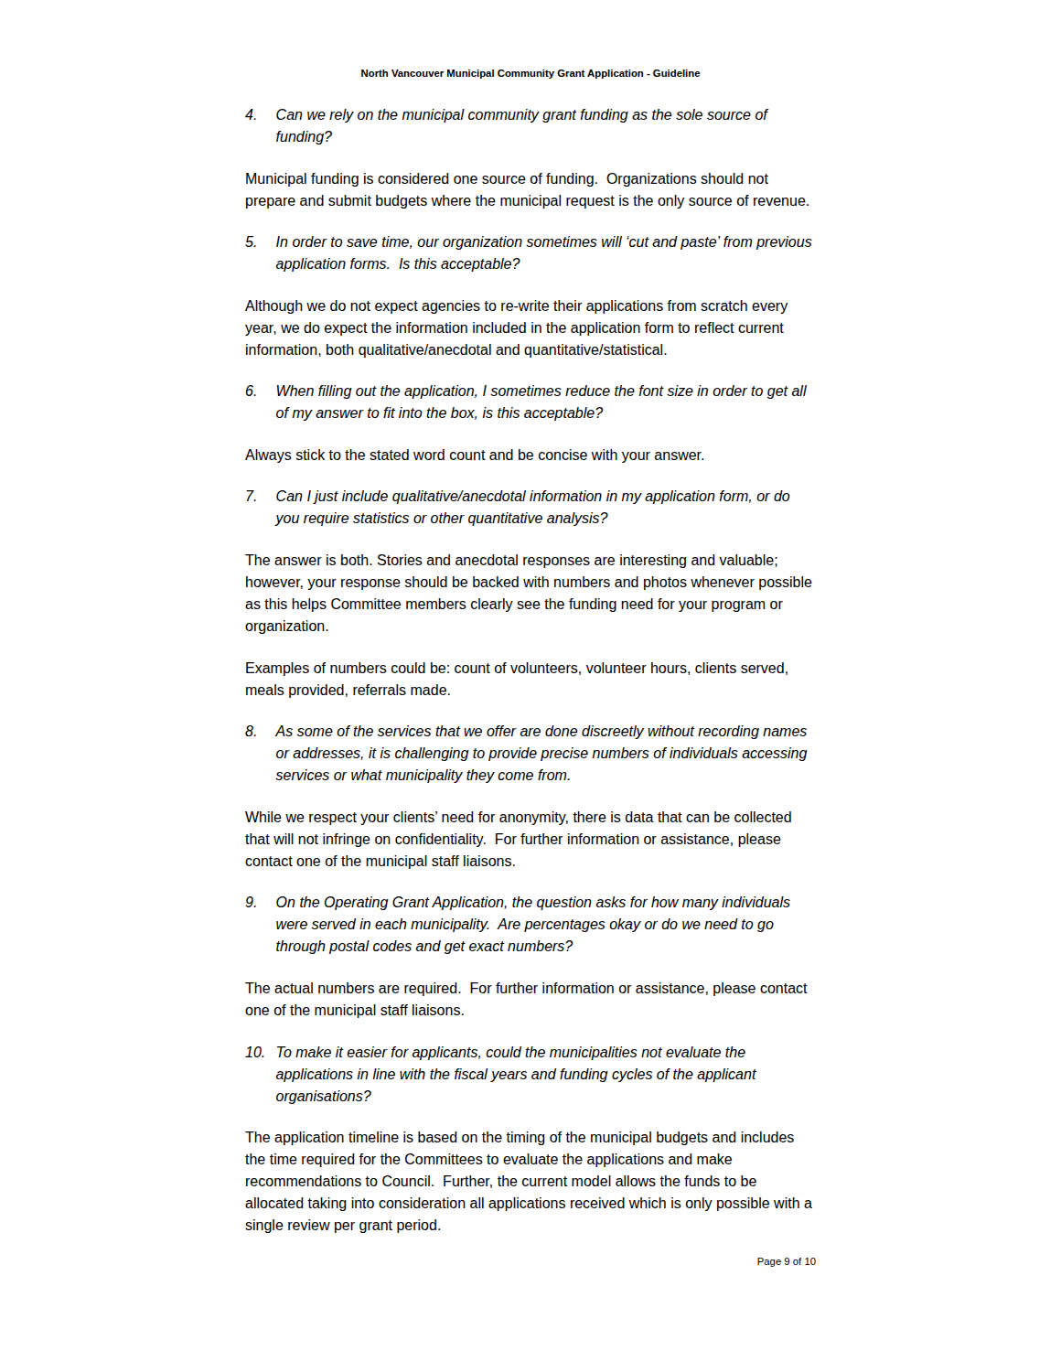North Vancouver Municipal Community Grant Application - Guideline
4. Can we rely on the municipal community grant funding as the sole source of funding?
Municipal funding is considered one source of funding. Organizations should not prepare and submit budgets where the municipal request is the only source of revenue.
5. In order to save time, our organization sometimes will ‘cut and paste’ from previous application forms. Is this acceptable?
Although we do not expect agencies to re-write their applications from scratch every year, we do expect the information included in the application form to reflect current information, both qualitative/anecdotal and quantitative/statistical.
6. When filling out the application, I sometimes reduce the font size in order to get all of my answer to fit into the box, is this acceptable?
Always stick to the stated word count and be concise with your answer.
7. Can I just include qualitative/anecdotal information in my application form, or do you require statistics or other quantitative analysis?
The answer is both. Stories and anecdotal responses are interesting and valuable; however, your response should be backed with numbers and photos whenever possible as this helps Committee members clearly see the funding need for your program or organization.
Examples of numbers could be: count of volunteers, volunteer hours, clients served, meals provided, referrals made.
8. As some of the services that we offer are done discreetly without recording names or addresses, it is challenging to provide precise numbers of individuals accessing services or what municipality they come from.
While we respect your clients’ need for anonymity, there is data that can be collected that will not infringe on confidentiality. For further information or assistance, please contact one of the municipal staff liaisons.
9. On the Operating Grant Application, the question asks for how many individuals were served in each municipality. Are percentages okay or do we need to go through postal codes and get exact numbers?
The actual numbers are required. For further information or assistance, please contact one of the municipal staff liaisons.
10. To make it easier for applicants, could the municipalities not evaluate the applications in line with the fiscal years and funding cycles of the applicant organisations?
The application timeline is based on the timing of the municipal budgets and includes the time required for the Committees to evaluate the applications and make recommendations to Council. Further, the current model allows the funds to be allocated taking into consideration all applications received which is only possible with a single review per grant period.
Page 9 of 10